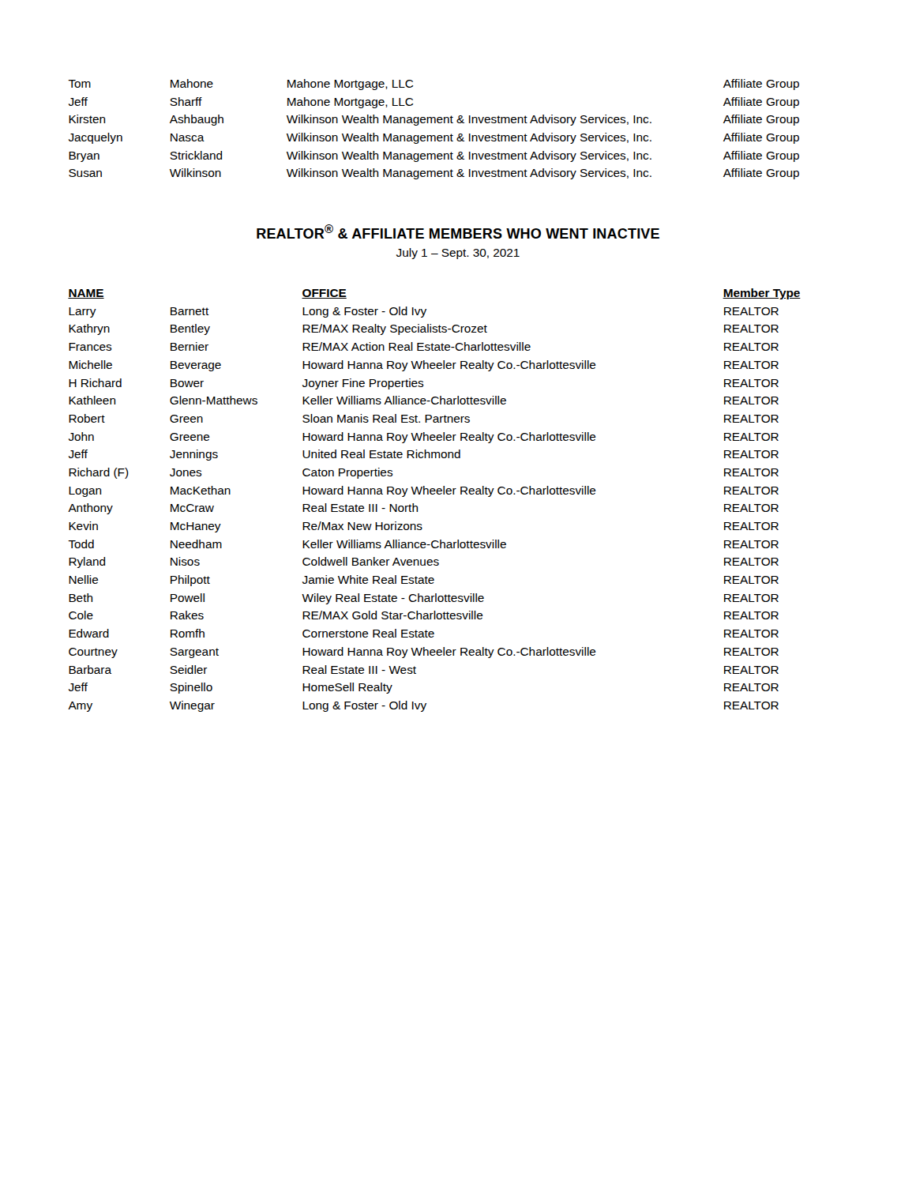| Tom | Mahone | Mahone Mortgage, LLC | Affiliate Group |
| Jeff | Sharff | Mahone Mortgage, LLC | Affiliate Group |
| Kirsten | Ashbaugh | Wilkinson Wealth Management & Investment Advisory Services, Inc. | Affiliate Group |
| Jacquelyn | Nasca | Wilkinson Wealth Management & Investment Advisory Services, Inc. | Affiliate Group |
| Bryan | Strickland | Wilkinson Wealth Management & Investment Advisory Services, Inc. | Affiliate Group |
| Susan | Wilkinson | Wilkinson Wealth Management & Investment Advisory Services, Inc. | Affiliate Group |
REALTOR® & AFFILIATE MEMBERS WHO WENT INACTIVE
July 1 – Sept. 30, 2021
| NAME | OFFICE | Member Type |
| Larry | Barnett | Long & Foster - Old Ivy | REALTOR |
| Kathryn | Bentley | RE/MAX Realty Specialists-Crozet | REALTOR |
| Frances | Bernier | RE/MAX Action Real Estate-Charlottesville | REALTOR |
| Michelle | Beverage | Howard Hanna Roy Wheeler Realty Co.-Charlottesville | REALTOR |
| H Richard | Bower | Joyner Fine Properties | REALTOR |
| Kathleen | Glenn-Matthews | Keller Williams Alliance-Charlottesville | REALTOR |
| Robert | Green | Sloan Manis Real Est. Partners | REALTOR |
| John | Greene | Howard Hanna Roy Wheeler Realty Co.-Charlottesville | REALTOR |
| Jeff | Jennings | United Real Estate Richmond | REALTOR |
| Richard (F) | Jones | Caton Properties | REALTOR |
| Logan | MacKethan | Howard Hanna Roy Wheeler Realty Co.-Charlottesville | REALTOR |
| Anthony | McCraw | Real Estate III - North | REALTOR |
| Kevin | McHaney | Re/Max New Horizons | REALTOR |
| Todd | Needham | Keller Williams Alliance-Charlottesville | REALTOR |
| Ryland | Nisos | Coldwell Banker Avenues | REALTOR |
| Nellie | Philpott | Jamie White Real Estate | REALTOR |
| Beth | Powell | Wiley Real Estate - Charlottesville | REALTOR |
| Cole | Rakes | RE/MAX Gold Star-Charlottesville | REALTOR |
| Edward | Romfh | Cornerstone Real Estate | REALTOR |
| Courtney | Sargeant | Howard Hanna Roy Wheeler Realty Co.-Charlottesville | REALTOR |
| Barbara | Seidler | Real Estate III - West | REALTOR |
| Jeff | Spinello | HomeSell Realty | REALTOR |
| Amy | Winegar | Long & Foster - Old Ivy | REALTOR |